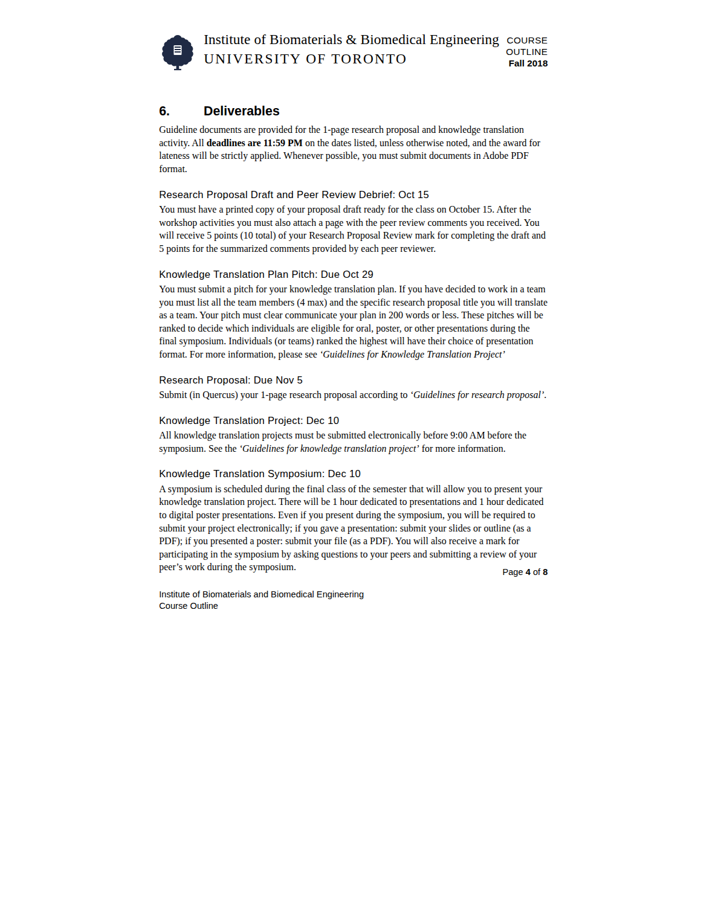Institute of Biomaterials & Biomedical Engineering
UNIVERSITY OF TORONTO
COURSE OUTLINE
Fall 2018
6. Deliverables
Guideline documents are provided for the 1-page research proposal and knowledge translation activity. All deadlines are 11:59 PM on the dates listed, unless otherwise noted, and the award for lateness will be strictly applied. Whenever possible, you must submit documents in Adobe PDF format.
Research Proposal Draft and Peer Review Debrief: Oct 15
You must have a printed copy of your proposal draft ready for the class on October 15. After the workshop activities you must also attach a page with the peer review comments you received. You will receive 5 points (10 total) of your Research Proposal Review mark for completing the draft and 5 points for the summarized comments provided by each peer reviewer.
Knowledge Translation Plan Pitch: Due Oct 29
You must submit a pitch for your knowledge translation plan. If you have decided to work in a team you must list all the team members (4 max) and the specific research proposal title you will translate as a team. Your pitch must clear communicate your plan in 200 words or less. These pitches will be ranked to decide which individuals are eligible for oral, poster, or other presentations during the final symposium. Individuals (or teams) ranked the highest will have their choice of presentation format. For more information, please see ‘Guidelines for Knowledge Translation Project’
Research Proposal: Due Nov 5
Submit (in Quercus) your 1-page research proposal according to ‘Guidelines for research proposal’.
Knowledge Translation Project: Dec 10
All knowledge translation projects must be submitted electronically before 9:00 AM before the symposium. See the ‘Guidelines for knowledge translation project’ for more information.
Knowledge Translation Symposium: Dec 10
A symposium is scheduled during the final class of the semester that will allow you to present your knowledge translation project. There will be 1 hour dedicated to presentations and 1 hour dedicated to digital poster presentations. Even if you present during the symposium, you will be required to submit your project electronically; if you gave a presentation: submit your slides or outline (as a PDF); if you presented a poster: submit your file (as a PDF). You will also receive a mark for participating in the symposium by asking questions to your peers and submitting a review of your peer’s work during the symposium.
Page 4 of 8
Institute of Biomaterials and Biomedical Engineering
Course Outline